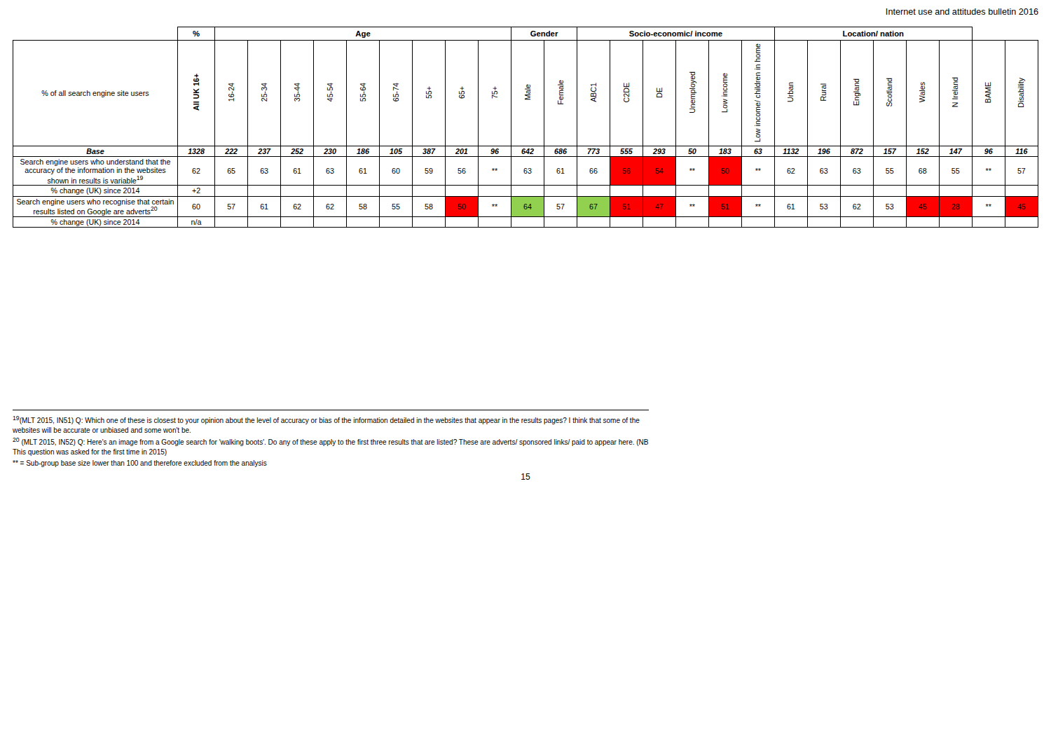Internet use and attitudes bulletin 2016
| | % | Age | Gender | Socio-economic/ income | Location/ nation | | |
| % of all search engine site users | All UK 16+ | 16-24 | 25-34 | 35-44 | 45-54 | 55-64 | 65-74 | 55+ | 65+ | 75+ | Male | Female | ABC1 | C2DE | DE | Unemployed | Low income | Low income/ children in home | Urban | Rural | England | Scotland | Wales | N Ireland | BAME | Disability |
| Base | 1328 | 222 | 237 | 252 | 230 | 186 | 105 | 387 | 201 | 96 | 642 | 686 | 773 | 555 | 293 | 50 | 183 | 63 | 1132 | 196 | 872 | 157 | 152 | 147 | 96 | 116 |
| Search engine users who understand that the accuracy of the information in the websites shown in results is variable 19 | 62 | 65 | 63 | 61 | 63 | 61 | 60 | 59 | 56 | ** | 63 | 61 | 66 | 56 | 54 | ** | 50 | ** | 62 | 63 | 63 | 55 | 68 | 55 | ** | 57 |
| % change (UK) since 2014 | +2 | | | | | | | | | | | | | | | | | | | | | | | | | |
| Search engine users who recognise that certain results listed on Google are adverts 20 | 60 | 57 | 61 | 62 | 62 | 58 | 55 | 58 | 50 | ** | 64 | 57 | 67 | 51 | 47 | ** | 51 | ** | 61 | 53 | 62 | 53 | 45 | 28 | ** | 45 |
| % change (UK) since 2014 | n/a | | | | | | | | | | | | | | | | | | | | | | | | | |
19(MLT 2015, IN51) Q: Which one of these is closest to your opinion about the level of accuracy or bias of the information detailed in the websites that appear in the results pages? I think that some of the websites will be accurate or unbiased and some won't be.
20 (MLT 2015, IN52) Q: Here's an image from a Google search for 'walking boots'. Do any of these apply to the first three results that are listed? These are adverts/ sponsored links/ paid to appear here. (NB This question was asked for the first time in 2015)
** = Sub-group base size lower than 100 and therefore excluded from the analysis
15